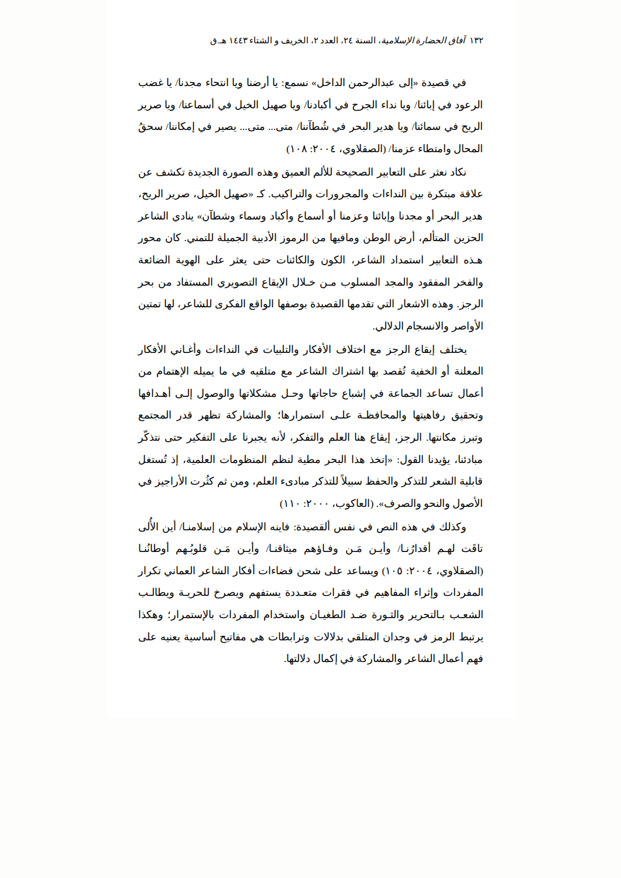۱۳۲ آفاق الحضارة الإسلامية، السنة ٢٤، العدد ٢، الخريف و الشتاء ١٤٤٣ هـ.ق
في قصيدة «إلى عبدالرحمن الداخل» نسمع: يا أرضنا ويا انتحاء مجدنا/ يا غضب الرعود في إبائنا/ ويا نداء الجرح في أكبادنا/ ويا صهيل الخيل في أسماعنا/ ويا صرير الريح في سمائنا/ ويا هدير البحر في شُطآننا/ متى... متى... يصير في إمكاننا/ سحقُ المحال وامتطاء عزمنا/ (الصقلاوي، ٢٠٠٤: ١٠٨)
نكاد نعثر على التعابير الصحيحة للألم العميق وهذه الصورة الجديدة تكشف عن علاقة مبتكرة بين النداءات والمجرورات والتراكيب. كـ «صهيل الخيل، صرير الريح، هدير البحر أو مجدنا وإبائنا وعزمنا أو أسماع وأكباد وسماء وشطآن» ينادي الشاعر الحزين المتألم، أرض الوطن ومافيها من الرموز الأدبية الجميلة للتمني. كان محور هـذه التعابير استمداد الشاعر، الكون والكائنات حتى يعثر على الهوية الضائعة والفخر المفقود والمجد المسلوب مـن خـلال الإيقاع التصويري المستفاد من بحر الرجز. وهذه الاشعار التي تقدمها القصيدة بوصفها الواقع الفكرى للشاعر، لها تمتين الأواصر والانسجام الدلالي.
يختلف إيقاع الرجز مع اختلاف الأفكار والتلبيات في النداءات وأغـاني الأفكار المعلنة أو الخفية تُقصد بها اشتراك الشاعر مع متلقيه في ما يميله الإهتمام من أعمال تساعد الجماعة في إشباع حاجاتها وحـل مشكلاتها والوصول إلـى أهـدافها وتحقيق رفاهيتها والمحافظـة علـى استمرارها؛ والمشاركة تظهر قدر المجتمع وتبرز مكانتها. الرجز، إيقاع هنا العلم والتفكر، لأنه يجبرنا على التفكير حتى نتذكّر مبادئنا، يؤيدنا القول: «إتخذ هذا البحر مطية لنظم المنظومات العلمية، إذ تُستغل قابلية الشعر للتذكر والحفظ سبيلاً للتذكر مبادىء العلم، ومن ثم كثُرت الأراجيز في الأصول والنحو والصرف». (العاكوب، ٢٠٠٠: ١١٠)
وكذلك في هذه النص في نفس ألقصيدة: فاينه الإسلام من إسلامنـا/ أين الأُلى تاقَت لهـم أقدارُنـا/ وأيـن مَـن وفـاؤهم ميثاقنـا/ وأيـن مَـن قلوبُـهم أوطانُنـا (الصقلاوي، ٢٠٠٤: ١٠٥) ويساعد على شحن فضاءات أفكار الشاعر العماني تكرار المفردات وإثراء المفاهيم في فقرات متعـددة يستفهم ويصرخ للحريـة ويطالـب الشعـب بـالتحرير والثـورة ضـد الطغيـان واستخدام المفردات بالإستمرار؛ وهكذا يرتبط الرمز في وجدان المتلقي بدلالات وترابطات هي مفاتيح أساسية يعنيه على فهم أعمال الشاعر والمشاركة في إكمال دلالتها.